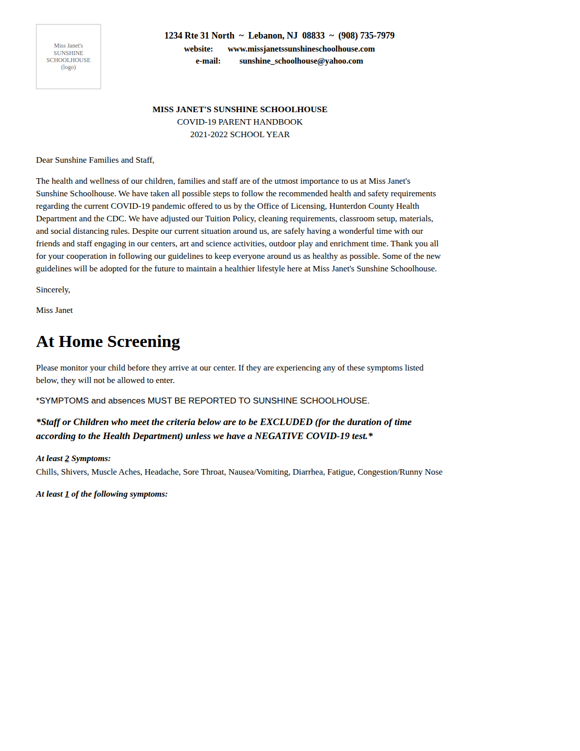Miss Janet's
SUNSHINE
SCHOOLHOUSE
(logo)
1234 Rte 31 North ~ Lebanon, NJ 08833 ~ (908) 735-7979
website: www.missjanetssunshineschoolhouse.com
e-mail: sunshine_schoolhouse@yahoo.com
MISS JANET'S SUNSHINE SCHOOLHOUSE
COVID-19 PARENT HANDBOOK
2021-2022 SCHOOL YEAR
Dear Sunshine Families and Staff,
The health and wellness of our children, families and staff are of the utmost importance to us at Miss Janet's Sunshine Schoolhouse. We have taken all possible steps to follow the recommended health and safety requirements regarding the current COVID-19 pandemic offered to us by the Office of Licensing, Hunterdon County Health Department and the CDC. We have adjusted our Tuition Policy, cleaning requirements, classroom setup, materials, and social distancing rules. Despite our current situation around us, are safely having a wonderful time with our friends and staff engaging in our centers, art and science activities, outdoor play and enrichment time. Thank you all for your cooperation in following our guidelines to keep everyone around us as healthy as possible. Some of the new guidelines will be adopted for the future to maintain a healthier lifestyle here at Miss Janet's Sunshine Schoolhouse.
Sincerely,
Miss Janet
At Home Screening
Please monitor your child before they arrive at our center. If they are experiencing any of these symptoms listed below, they will not be allowed to enter.
*SYMPTOMS and absences MUST BE REPORTED TO SUNSHINE SCHOOLHOUSE.
*Staff or Children who meet the criteria below are to be EXCLUDED (for the duration of time according to the Health Department) unless we have a NEGATIVE COVID-19 test.*
At least 2 Symptoms:
Chills, Shivers, Muscle Aches, Headache, Sore Throat, Nausea/Vomiting, Diarrhea, Fatigue, Congestion/Runny Nose
At least 1 of the following symptoms: